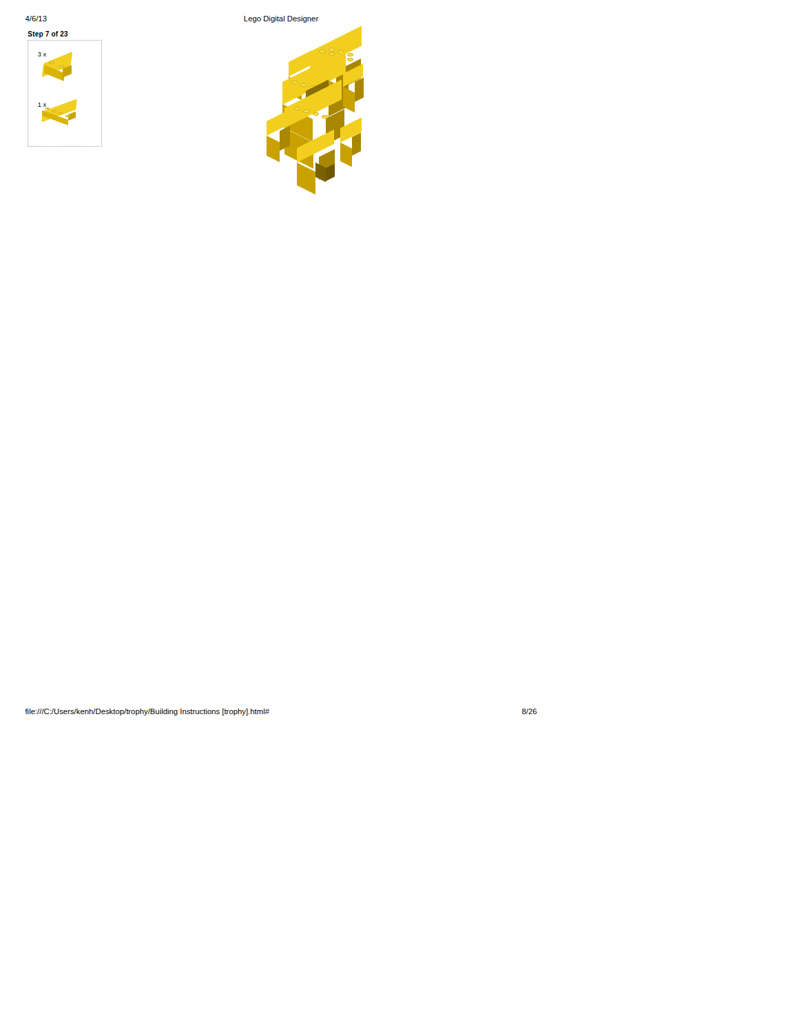4/6/13 Lego Digital Designer
Step 7 of 23
3 x
1 x
file:///C:/Users/kenh/Desktop/trophy/Building Instructions [trophy].html# 8/26